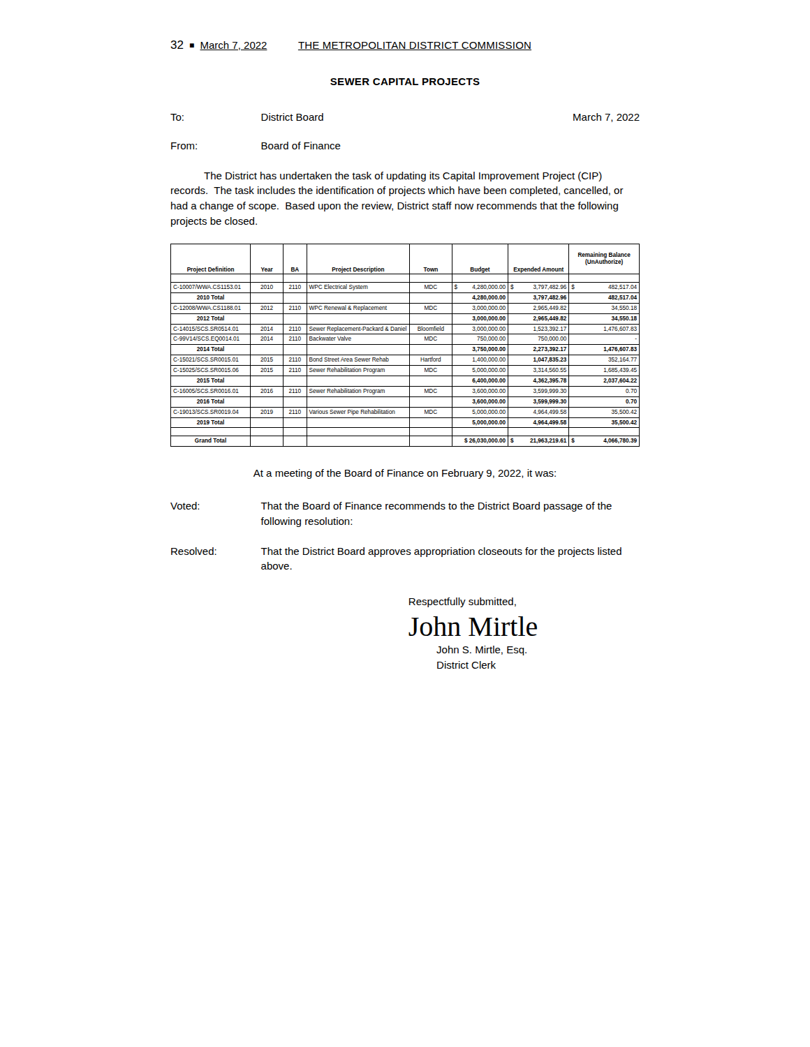32 ■ March 7, 2022 THE METROPOLITAN DISTRICT COMMISSION
SEWER CAPITAL PROJECTS
To:
District Board
March 7, 2022
From:
Board of Finance
The District has undertaken the task of updating its Capital Improvement Project (CIP) records. The task includes the identification of projects which have been completed, cancelled, or had a change of scope. Based upon the review, District staff now recommends that the following projects be closed.
| Project Definition | Year | BA | Project Description | Town | Budget | Expended Amount | Remaining Balance (UnAuthorize) |
| --- | --- | --- | --- | --- | --- | --- | --- |
| C-10007/WWA.CS1153.01 | 2010 | 2110 | WPC Electrical System | MDC | $ 4,280,000.00 | $ 3,797,482.96 | $ 482,517.04 |
| 2010 Total | | | | | 4,280,000.00 | 3,797,482.96 | 482,517.04 |
| C-12008/WWA.CS1188.01 | 2012 | 2110 | WPC Renewal & Replacement | MDC | 3,000,000.00 | 2,965,449.82 | 34,550.18 |
| 2012 Total | | | | | 3,000,000.00 | 2,965,449.82 | 34,550.18 |
| C-14015/SCS.SR0514.01 | 2014 | 2110 | Sewer Replacement-Packard & Daniel | Bloomfield | 3,000,000.00 | 1,523,392.17 | 1,476,607.83 |
| C-99V14/SCS.EQ0014.01 | 2014 | 2110 | Backwater Valve | MDC | 750,000.00 | 750,000.00 | - |
| 2014 Total | | | | | 3,750,000.00 | 2,273,392.17 | 1,476,607.83 |
| C-15021/SCS.SR0015.01 | 2015 | 2110 | Bond Street Area Sewer Rehab | Hartford | 1,400,000.00 | 1,047,835.23 | 352,164.77 |
| C-15025/SCS.SR0015.06 | 2015 | 2110 | Sewer Rehabilitation Program | MDC | 5,000,000.00 | 3,314,560.55 | 1,685,439.45 |
| 2015 Total | | | | | 6,400,000.00 | 4,362,395.78 | 2,037,604.22 |
| C-16005/SCS.SR0016.01 | 2016 | 2110 | Sewer Rehabilitation Program | MDC | 3,600,000.00 | 3,599,999.30 | 0.70 |
| 2016 Total | | | | | 3,600,000.00 | 3,599,999.30 | 0.70 |
| C-19013/SCS.SR0019.04 | 2019 | 2110 | Various Sewer Pipe Rehabilitation | MDC | 5,000,000.00 | 4,964,499.58 | 35,500.42 |
| 2019 Total | | | | | 5,000,000.00 | 4,964,499.58 | 35,500.42 |
| Grand Total | | | | | $ 26,030,000.00 | $ 21,963,219.61 | $ 4,066,780.39 |
At a meeting of the Board of Finance on February 9, 2022, it was:
Voted:
That the Board of Finance recommends to the District Board passage of the following resolution:
Resolved:
That the District Board approves appropriation closeouts for the projects listed above.
Respectfully submitted,
John Mirtle
John S. Mirtle, Esq.
District Clerk